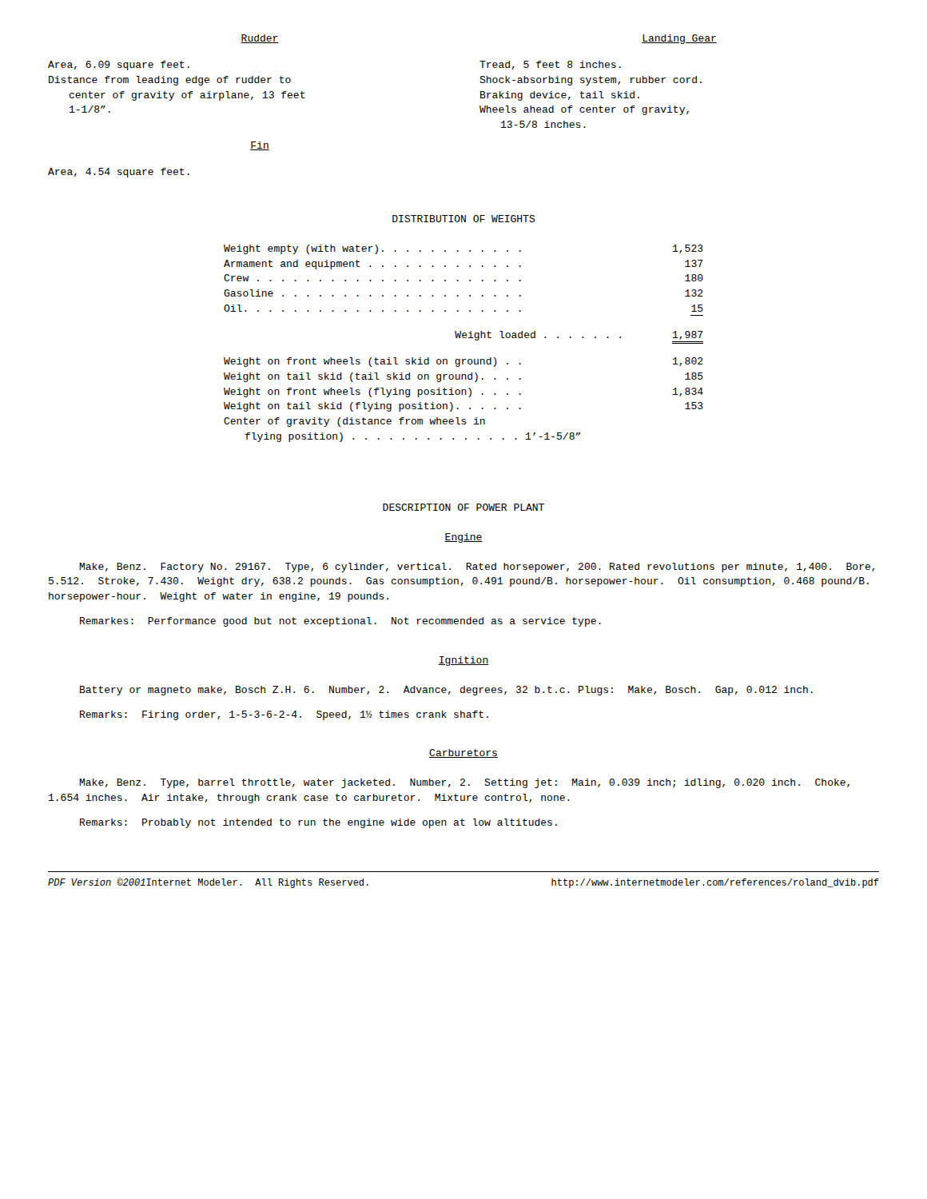Rudder
Area, 6.09 square feet.
Distance from leading edge of rudder to
center of gravity of airplane, 13 feet
1-1/8”.
Fin
Area, 4.54 square feet.
Landing Gear
Tread, 5 feet 8 inches.
Shock-absorbing system, rubber cord.
Braking device, tail skid.
Wheels ahead of center of gravity,
13-5/8 inches.
DISTRIBUTION OF WEIGHTS
| Weight empty (with water). . . . . . . . . . . . | 1,523 |
| Armament and equipment . . . . . . . . . . . . . | 137 |
| Crew . . . . . . . . . . . . . . . . . . . . . . | 180 |
| Gasoline . . . . . . . . . . . . . . . . . . . . | 132 |
| Oil. . . . . . . . . . . . . . . . . . . . . . . | 15 |
| Weight loaded . . . . . . . | 1,987 |
| Weight on front wheels (tail skid on ground) . . | 1,802 |
| Weight on tail skid (tail skid on ground). . . . | 185 |
| Weight on front wheels (flying position) . . . . | 1,834 |
| Weight on tail skid (flying position). . . . . . | 153 |
| Center of gravity (distance from wheels in |
| flying position) . . . . . . . . . . . . . . 1’-1-5/8” |
DESCRIPTION OF POWER PLANT
Engine
Make, Benz. Factory No. 29167. Type, 6 cylinder, vertical. Rated horsepower, 200. Rated revolutions per minute, 1,400. Bore, 5.512. Stroke, 7.430. Weight dry, 638.2 pounds. Gas consumption, 0.491 pound/B. horsepower-hour. Oil consumption, 0.468 pound/B. horsepower-hour. Weight of water in engine, 19 pounds.
Remarkes: Performance good but not exceptional. Not recommended as a service type.
Ignition
Battery or magneto make, Bosch Z.H. 6. Number, 2. Advance, degrees, 32 b.t.c. Plugs: Make, Bosch. Gap, 0.012 inch.
Remarks: Firing order, 1-5-3-6-2-4. Speed, 1½ times crank shaft.
Carburetors
Make, Benz. Type, barrel throttle, water jacketed. Number, 2. Setting jet: Main, 0.039 inch; idling, 0.020 inch. Choke, 1.654 inches. Air intake, through crank case to carburetor. Mixture control, none.
Remarks: Probably not intended to run the engine wide open at low altitudes.
PDF Version ©2001Internet Modeler. All Rights Reserved.
http://www.internetmodeler.com/references/roland_dvib.pdf